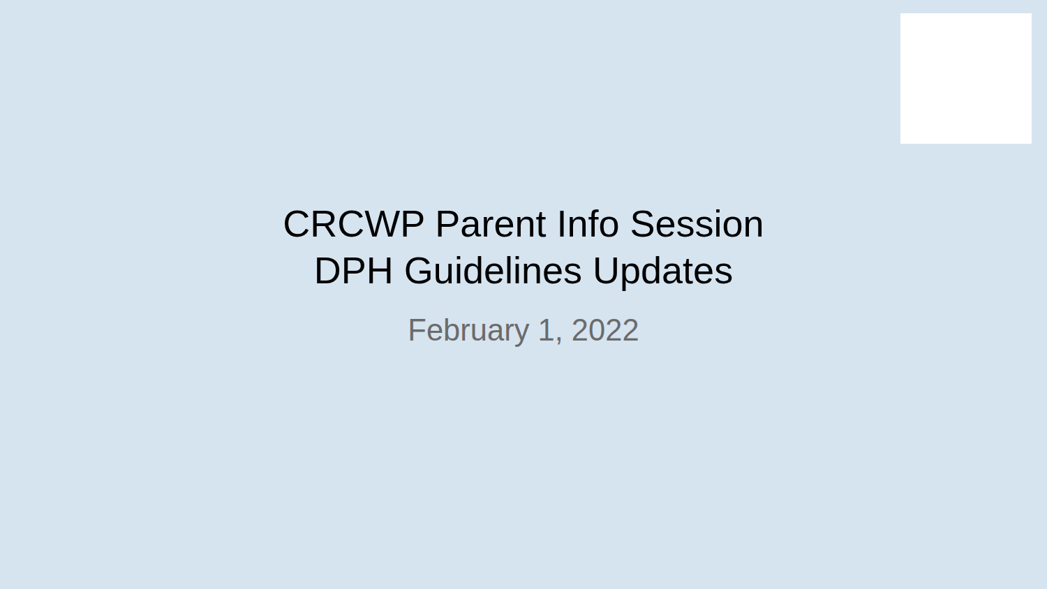CRCWP Parent Info Session
DPH Guidelines Updates
February 1, 2022